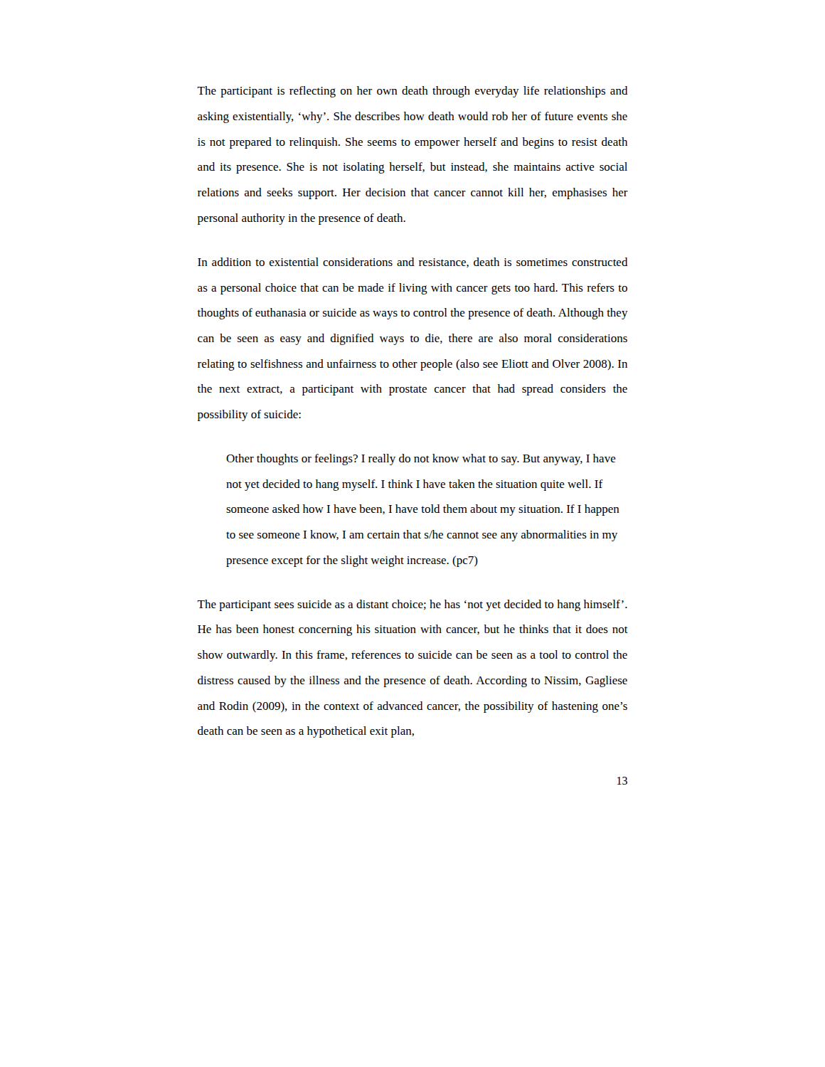The participant is reflecting on her own death through everyday life relationships and asking existentially, ‘why’. She describes how death would rob her of future events she is not prepared to relinquish. She seems to empower herself and begins to resist death and its presence. She is not isolating herself, but instead, she maintains active social relations and seeks support. Her decision that cancer cannot kill her, emphasises her personal authority in the presence of death.
In addition to existential considerations and resistance, death is sometimes constructed as a personal choice that can be made if living with cancer gets too hard. This refers to thoughts of euthanasia or suicide as ways to control the presence of death. Although they can be seen as easy and dignified ways to die, there are also moral considerations relating to selfishness and unfairness to other people (also see Eliott and Olver 2008). In the next extract, a participant with prostate cancer that had spread considers the possibility of suicide:
Other thoughts or feelings? I really do not know what to say. But anyway, I have not yet decided to hang myself. I think I have taken the situation quite well. If someone asked how I have been, I have told them about my situation. If I happen to see someone I know, I am certain that s/he cannot see any abnormalities in my presence except for the slight weight increase. (pc7)
The participant sees suicide as a distant choice; he has ‘not yet decided to hang himself’. He has been honest concerning his situation with cancer, but he thinks that it does not show outwardly. In this frame, references to suicide can be seen as a tool to control the distress caused by the illness and the presence of death. According to Nissim, Gagliese and Rodin (2009), in the context of advanced cancer, the possibility of hastening one’s death can be seen as a hypothetical exit plan,
13